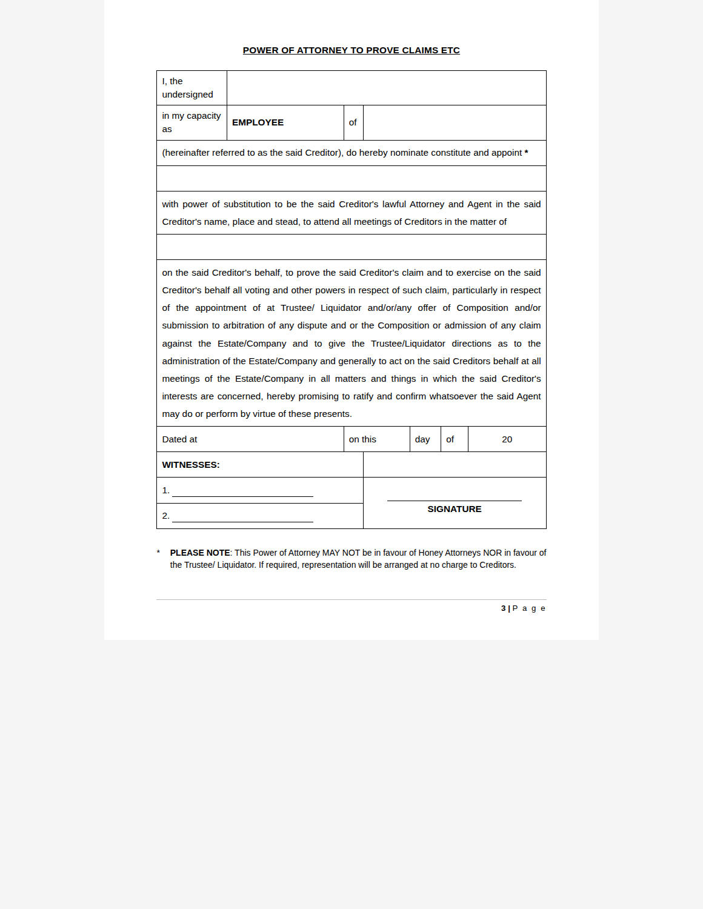POWER OF ATTORNEY TO PROVE CLAIMS ETC
| I, the undersigned | |
| in my capacity as | EMPLOYEE | of | |
| (hereinafter referred to as the said Creditor), do hereby nominate constitute and appoint * |
| with power of substitution to be the said Creditor's lawful Attorney and Agent in the said Creditor's name, place and stead, to attend all meetings of Creditors in the matter of |
| on the said Creditor's behalf, to prove the said Creditor's claim and to exercise on the said Creditor's behalf all voting and other powers in respect of such claim, particularly in respect of the appointment of at Trustee/ Liquidator and/or/any offer of Composition and/or submission to arbitration of any dispute and or the Composition or admission of any claim against the Estate/Company and to give the Trustee/Liquidator directions as to the administration of the Estate/Company and generally to act on the said Creditors behalf at all meetings of the Estate/Company in all matters and things in which the said Creditor's interests are concerned, hereby promising to ratify and confirm whatsoever the said Agent may do or perform by virtue of these presents. |
| Dated at | on this | day | of | 20 |
| WITNESSES: | |
| 1. | SIGNATURE |
| 2. |
*
PLEASE NOTE: This Power of Attorney MAY NOT be in favour of Honey Attorneys NOR in favour of the Trustee/ Liquidator. If required, representation will be arranged at no charge to Creditors.
3 | P a g e